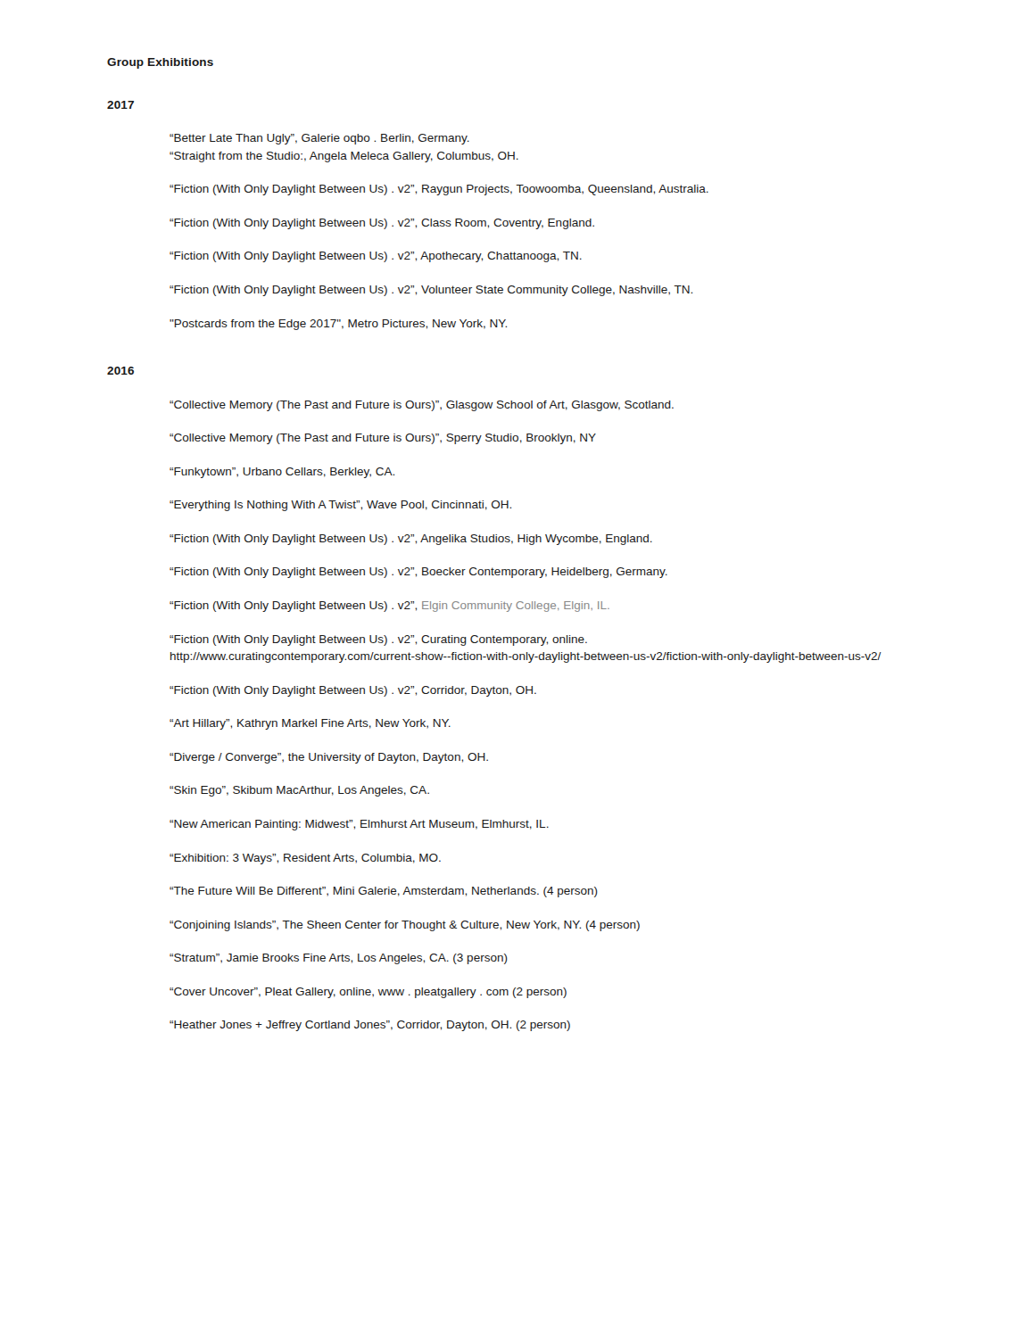Group Exhibitions
2017
“Better Late Than Ugly”, Galerie oqbo . Berlin, Germany.
“Straight from the Studio:, Angela Meleca Gallery, Columbus, OH.
“Fiction (With Only Daylight Between Us) . v2”, Raygun Projects, Toowoomba, Queensland, Australia.
“Fiction (With Only Daylight Between Us) . v2”, Class Room, Coventry, England.
“Fiction (With Only Daylight Between Us) . v2”, Apothecary, Chattanooga, TN.
“Fiction (With Only Daylight Between Us) . v2”, Volunteer State Community College, Nashville, TN.
"Postcards from the Edge 2017", Metro Pictures, New York, NY.
2016
“Collective Memory (The Past and Future is Ours)”, Glasgow School of Art, Glasgow, Scotland.
“Collective Memory (The Past and Future is Ours)”, Sperry Studio, Brooklyn, NY
“Funkytown”, Urbano Cellars, Berkley, CA.
“Everything Is Nothing With A Twist”, Wave Pool, Cincinnati, OH.
“Fiction (With Only Daylight Between Us) . v2”, Angelika Studios, High Wycombe, England.
“Fiction (With Only Daylight Between Us) . v2”, Boecker Contemporary, Heidelberg, Germany.
“Fiction (With Only Daylight Between Us) . v2”, Elgin Community College, Elgin, IL.
“Fiction (With Only Daylight Between Us) . v2”, Curating Contemporary, online.
http://www.curatingcontemporary.com/current-show--fiction-with-only-daylight-between-us-v2/fiction-with-only-daylight-between-us-v2/
“Fiction (With Only Daylight Between Us) . v2”, Corridor, Dayton, OH.
“Art Hillary”, Kathryn Markel Fine Arts, New York, NY.
“Diverge / Converge”, the University of Dayton, Dayton, OH.
“Skin Ego”, Skibum MacArthur, Los Angeles, CA.
“New American Painting: Midwest”, Elmhurst Art Museum, Elmhurst, IL.
“Exhibition: 3 Ways”, Resident Arts, Columbia, MO.
“The Future Will Be Different”, Mini Galerie, Amsterdam, Netherlands. (4 person)
“Conjoining Islands”, The Sheen Center for Thought & Culture, New York, NY. (4 person)
“Stratum”, Jamie Brooks Fine Arts, Los Angeles, CA. (3 person)
“Cover Uncover”, Pleat Gallery, online, www . pleatgallery . com (2 person)
“Heather Jones + Jeffrey Cortland Jones”, Corridor, Dayton, OH. (2 person)